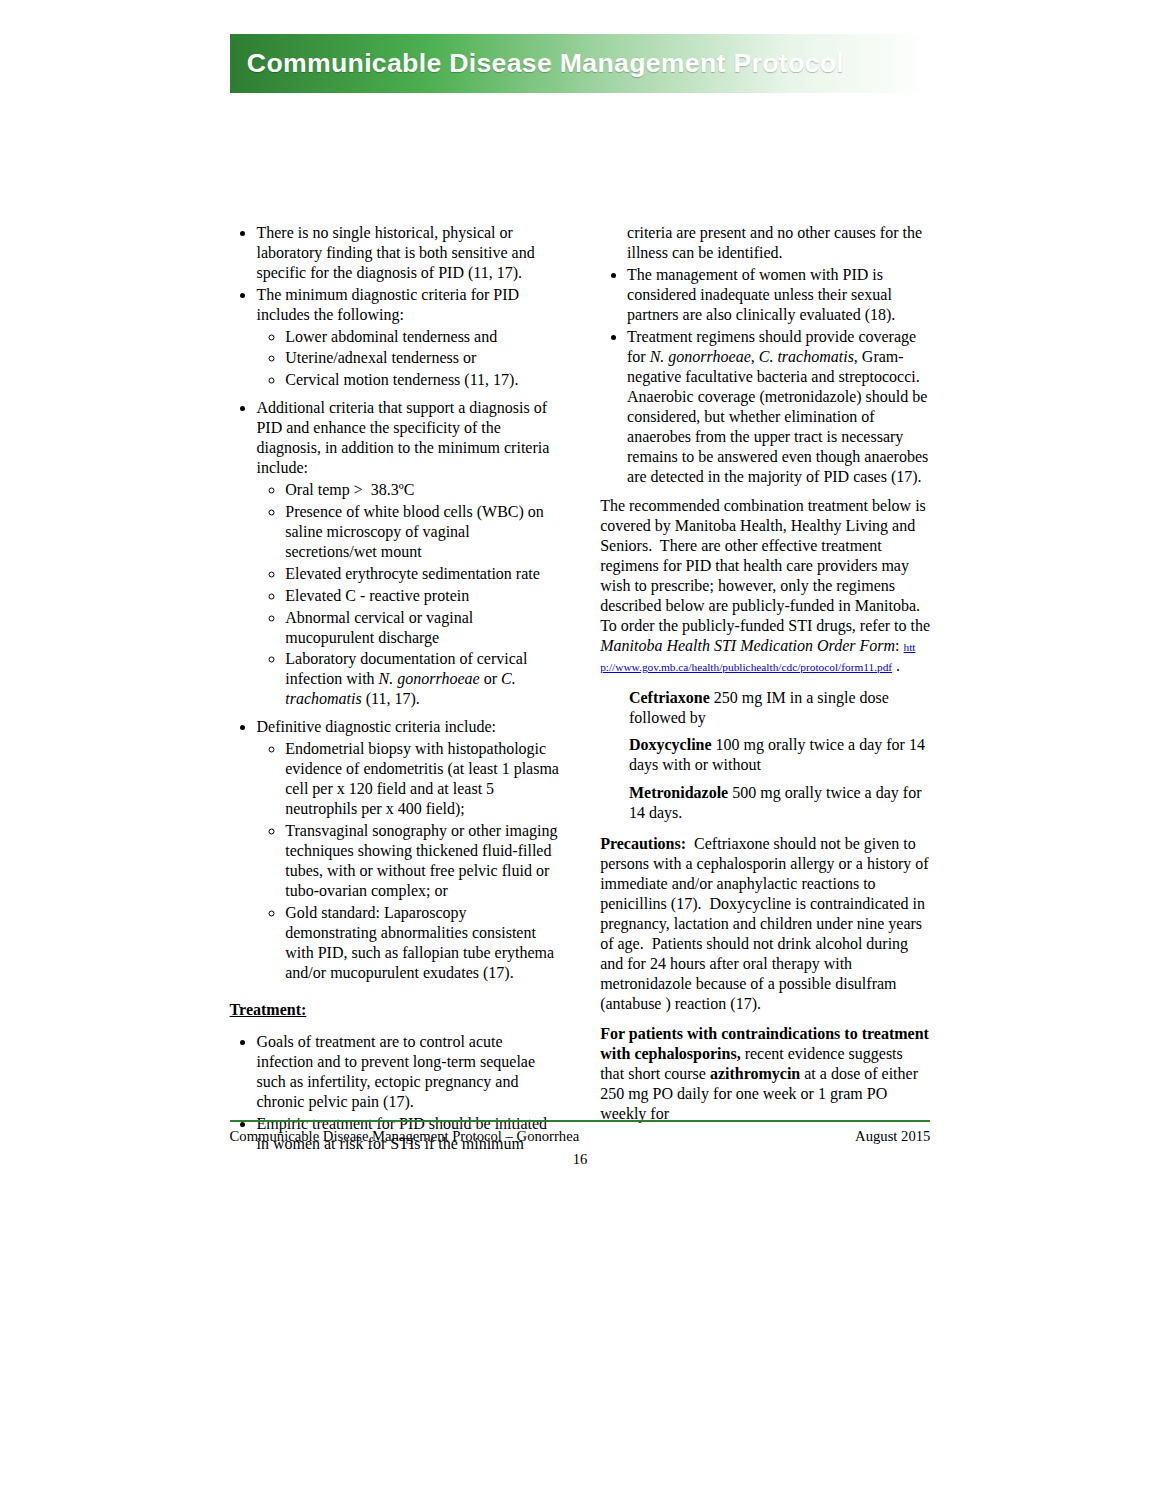Communicable Disease Management Protocol
There is no single historical, physical or laboratory finding that is both sensitive and specific for the diagnosis of PID (11, 17).
The minimum diagnostic criteria for PID includes the following:
Lower abdominal tenderness and
Uterine/adnexal tenderness or
Cervical motion tenderness (11, 17).
Additional criteria that support a diagnosis of PID and enhance the specificity of the diagnosis, in addition to the minimum criteria include:
Oral temp > 38.3ºC
Presence of white blood cells (WBC) on saline microscopy of vaginal secretions/wet mount
Elevated erythrocyte sedimentation rate
Elevated C - reactive protein
Abnormal cervical or vaginal mucopurulent discharge
Laboratory documentation of cervical infection with N. gonorrhoeae or C. trachomatis (11, 17).
Definitive diagnostic criteria include:
Endometrial biopsy with histopathologic evidence of endometritis (at least 1 plasma cell per x 120 field and at least 5 neutrophils per x 400 field);
Transvaginal sonography or other imaging techniques showing thickened fluid-filled tubes, with or without free pelvic fluid or tubo-ovarian complex; or
Gold standard: Laparoscopy demonstrating abnormalities consistent with PID, such as fallopian tube erythema and/or mucopurulent exudates (17).
Treatment:
Goals of treatment are to control acute infection and to prevent long-term sequelae such as infertility, ectopic pregnancy and chronic pelvic pain (17).
Empiric treatment for PID should be initiated in women at risk for STIs if the minimum criteria are present and no other causes for the illness can be identified.
The management of women with PID is considered inadequate unless their sexual partners are also clinically evaluated (18).
Treatment regimens should provide coverage for N. gonorrhoeae, C. trachomatis, Gram-negative facultative bacteria and streptococci. Anaerobic coverage (metronidazole) should be considered, but whether elimination of anaerobes from the upper tract is necessary remains to be answered even though anaerobes are detected in the majority of PID cases (17).
The recommended combination treatment below is covered by Manitoba Health, Healthy Living and Seniors. There are other effective treatment regimens for PID that health care providers may wish to prescribe; however, only the regimens described below are publicly-funded in Manitoba. To order the publicly-funded STI drugs, refer to the Manitoba Health STI Medication Order Form: http://www.gov.mb.ca/health/publichealth/cdc/protocol/form11.pdf .
Ceftriaxone 250 mg IM in a single dose followed by
Doxycycline 100 mg orally twice a day for 14 days with or without
Metronidazole 500 mg orally twice a day for 14 days.
Precautions: Ceftriaxone should not be given to persons with a cephalosporin allergy or a history of immediate and/or anaphylactic reactions to penicillins (17). Doxycycline is contraindicated in pregnancy, lactation and children under nine years of age. Patients should not drink alcohol during and for 24 hours after oral therapy with metronidazole because of a possible disulfram (antabuse ) reaction (17).
For patients with contraindications to treatment with cephalosporins, recent evidence suggests that short course azithromycin at a dose of either 250 mg PO daily for one week or 1 gram PO weekly for
Communicable Disease Management Protocol – Gonorrhea August 2015
16